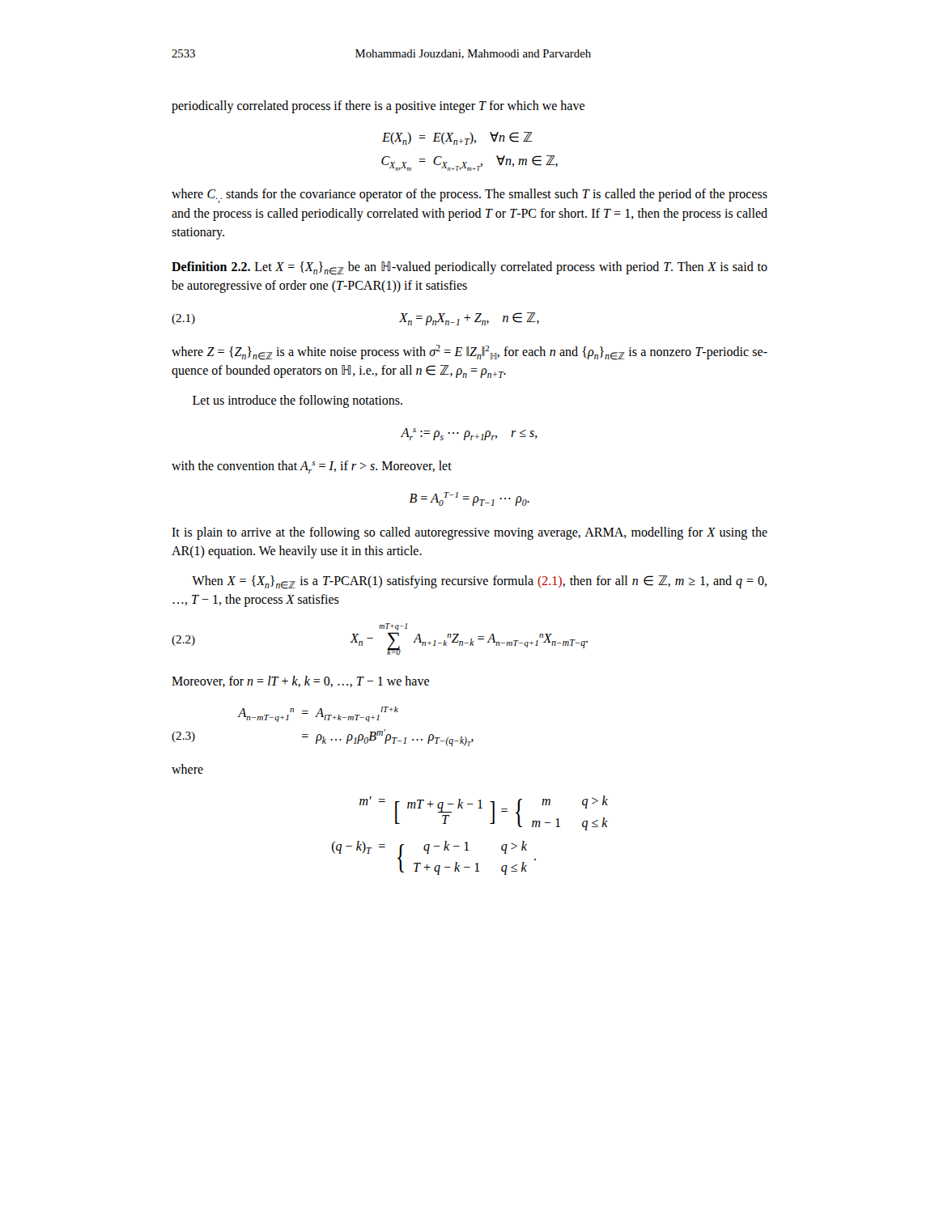2533 Mohammadi Jouzdani, Mahmoodi and Parvardeh
periodically correlated process if there is a positive integer T for which we have
E(Xn) = E(Xn+T), ∀n ∈ ℤ CXn,Xm = CXn+T,Xm+T, ∀n, m ∈ ℤ,
where C·,· stands for the covariance operator of the process. The smallest such T is called the period of the process and the process is called periodically correlated with period T or T-PC for short. If T = 1, then the process is called stationary.
Definition 2.2. Let X = {Xn}n∈ℤ be an ℍ-valued periodically correlated process with period T. Then X is said to be autoregressive of order one (T-PCAR(1)) if it satisfies
(2.1) Xn = ρnXn−1 + Zn, n ∈ ℤ,
where Z = {Zn}n∈ℤ is a white noise process with σ2 = E ‖Zn‖2ℍ, for each n and {ρn}n∈ℤ is a nonzero T-periodic sequence of bounded operators on ℍ, i.e., for all n ∈ ℤ, ρn = ρn+T.
Let us introduce the following notations.
Ars := ρs ⋯ ρr+1ρr, r ≤ s,
with the convention that Ars = I, if r > s. Moreover, let
B = A0T−1 = ρT−1 ⋯ ρ0.
It is plain to arrive at the following so called autoregressive moving average, ARMA, modelling for X using the AR(1) equation. We heavily use it in this article.
When X = {Xn}n∈ℤ is a T-PCAR(1) satisfying recursive formula (2.1), then for all n ∈ ℤ, m ≥ 1, and q = 0, …, T − 1, the process X satisfies
(2.2) Xn − mT+q−1 ∑ k=0 An+1−kn Zn−k = An−mT−q+1n Xn−mT−q.
Moreover, for n = lT + k, k = 0, …, T − 1 we have
An−mT−q+1n = AlT+k−mT−q+1lT+k (2.3) = ρk … ρ1ρ0Bm′ρT−1 … ρT−(q−k)T,
where
m′ = [ mT + q − k − 1 T ] = { mq > k m − 1 q ≤ k (q − k)T = { q − k − 1 q > k T + q − k − 1 q ≤ k .